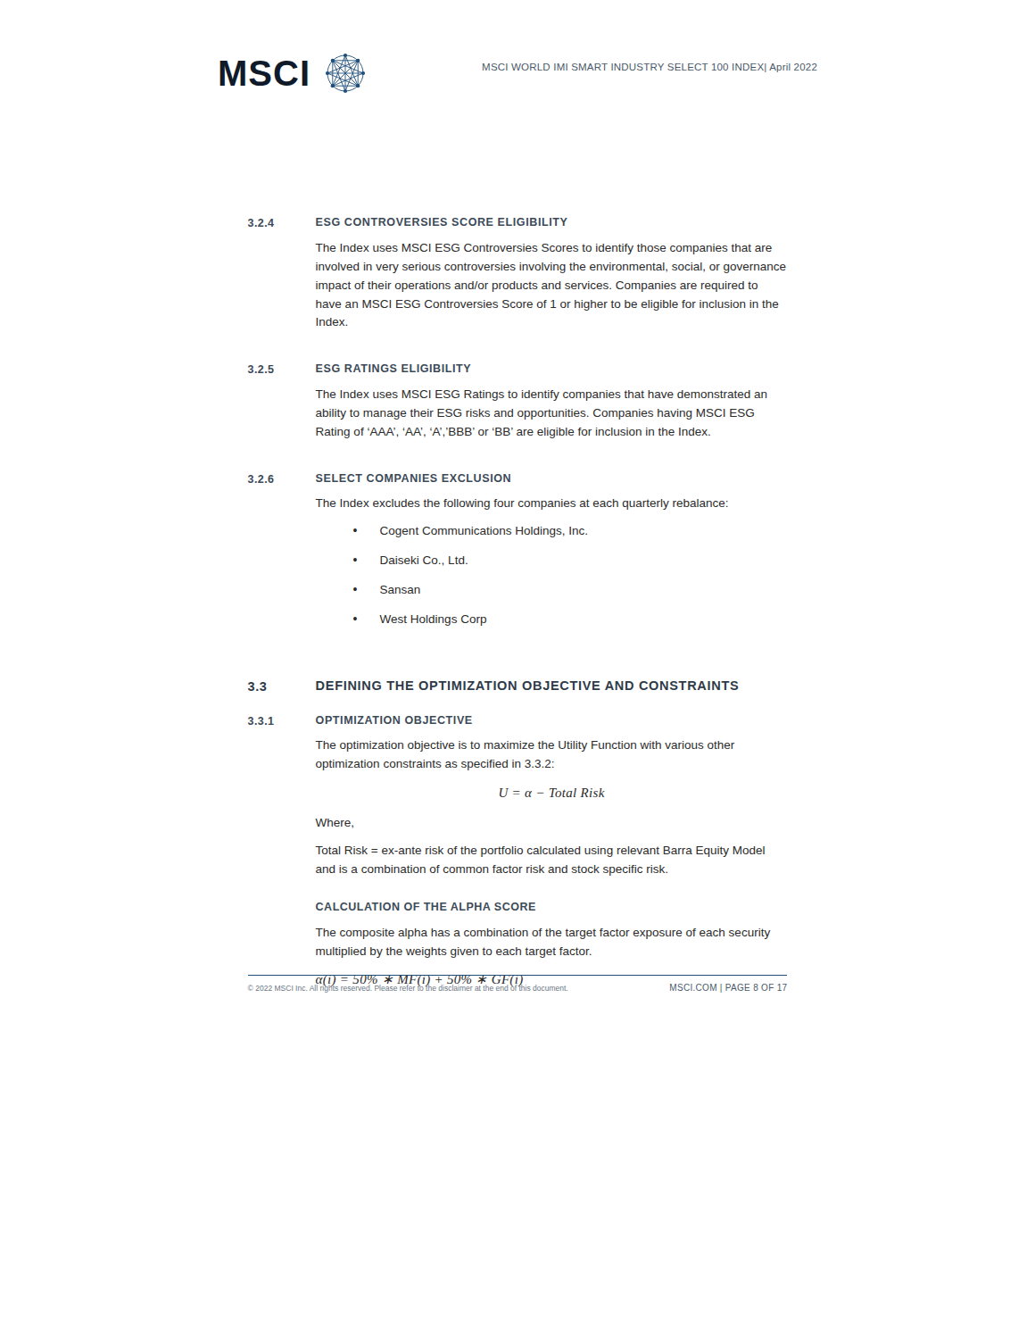MSCI
MSCI WORLD IMI SMART INDUSTRY SELECT 100 INDEX| April 2022
3.2.4
ESG Controversies Score Eligibility
The Index uses MSCI ESG Controversies Scores to identify those companies that are involved in very serious controversies involving the environmental, social, or governance impact of their operations and/or products and services. Companies are required to have an MSCI ESG Controversies Score of 1 or higher to be eligible for inclusion in the Index.
3.2.5
ESG Ratings Eligibility
The Index uses MSCI ESG Ratings to identify companies that have demonstrated an ability to manage their ESG risks and opportunities. Companies having MSCI ESG Rating of ‘AAA’, ‘AA’, ‘A’,’BBB’ or ‘BB’ are eligible for inclusion in the Index.
3.2.6
Select Companies Exclusion
The Index excludes the following four companies at each quarterly rebalance:
Cogent Communications Holdings, Inc.
Daiseki Co., Ltd.
Sansan
West Holdings Corp
3.3
Defining the Optimization Objective and Constraints
3.3.1
Optimization Objective
The optimization objective is to maximize the Utility Function with various other optimization constraints as specified in 3.3.2:
U = α − Total Risk
Where,
Total Risk = ex-ante risk of the portfolio calculated using relevant Barra Equity Model and is a combination of common factor risk and stock specific risk.
Calculation of the Alpha Score
The composite alpha has a combination of the target factor exposure of each security multiplied by the weights given to each target factor.
α(i) = 50% ∗ MF(i) + 50% ∗ GF(i)
© 2022 MSCI Inc. All rights reserved. Please refer to the disclaimer at the end of this document.
MSCI.COM | PAGE 8 OF 17